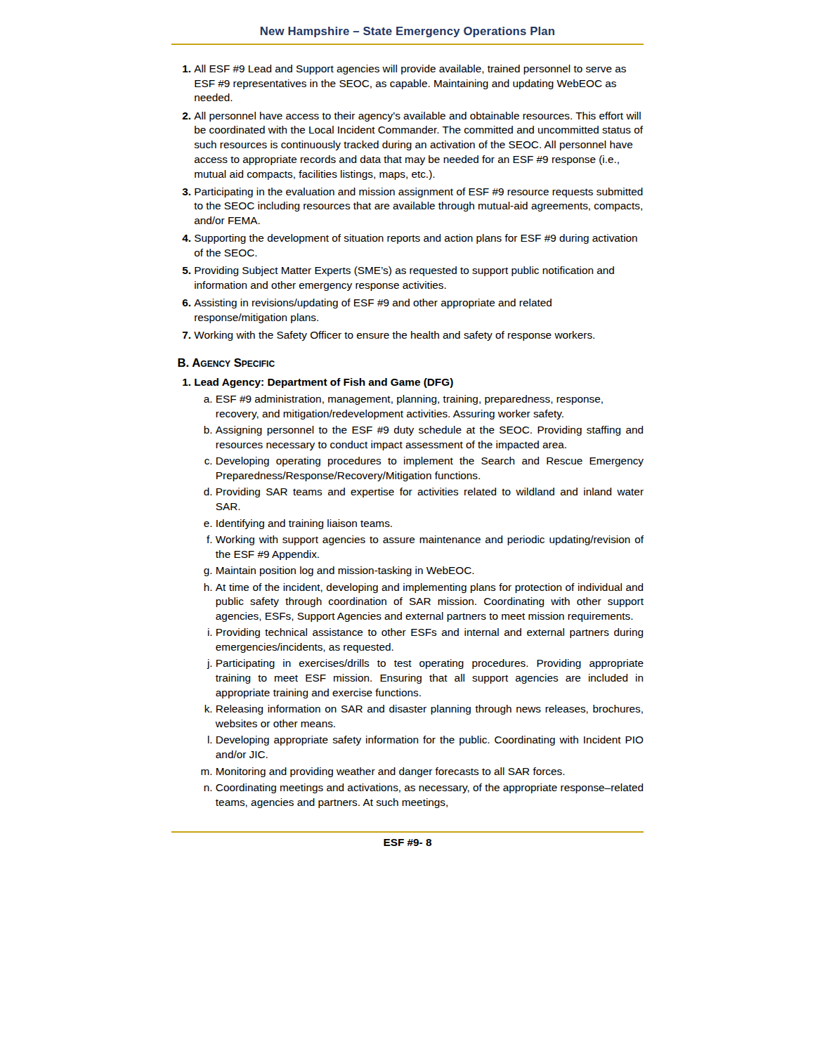New Hampshire – State Emergency Operations Plan
All ESF #9 Lead and Support agencies will provide available, trained personnel to serve as ESF #9 representatives in the SEOC, as capable. Maintaining and updating WebEOC as needed.
All personnel have access to their agency’s available and obtainable resources. This effort will be coordinated with the Local Incident Commander. The committed and uncommitted status of such resources is continuously tracked during an activation of the SEOC. All personnel have access to appropriate records and data that may be needed for an ESF #9 response (i.e., mutual aid compacts, facilities listings, maps, etc.).
Participating in the evaluation and mission assignment of ESF #9 resource requests submitted to the SEOC including resources that are available through mutual-aid agreements, compacts, and/or FEMA.
Supporting the development of situation reports and action plans for ESF #9 during activation of the SEOC.
Providing Subject Matter Experts (SME’s) as requested to support public notification and information and other emergency response activities.
Assisting in revisions/updating of ESF #9 and other appropriate and related response/mitigation plans.
Working with the Safety Officer to ensure the health and safety of response workers.
B. Agency Specific
Lead Agency: Department of Fish and Game (DFG)
ESF #9 administration, management, planning, training, preparedness, response, recovery, and mitigation/redevelopment activities. Assuring worker safety.
Assigning personnel to the ESF #9 duty schedule at the SEOC. Providing staffing and resources necessary to conduct impact assessment of the impacted area.
Developing operating procedures to implement the Search and Rescue Emergency Preparedness/Response/Recovery/Mitigation functions.
Providing SAR teams and expertise for activities related to wildland and inland water SAR.
Identifying and training liaison teams.
Working with support agencies to assure maintenance and periodic updating/revision of the ESF #9 Appendix.
Maintain position log and mission-tasking in WebEOC.
At time of the incident, developing and implementing plans for protection of individual and public safety through coordination of SAR mission. Coordinating with other support agencies, ESFs, Support Agencies and external partners to meet mission requirements.
Providing technical assistance to other ESFs and internal and external partners during emergencies/incidents, as requested.
Participating in exercises/drills to test operating procedures. Providing appropriate training to meet ESF mission. Ensuring that all support agencies are included in appropriate training and exercise functions.
Releasing information on SAR and disaster planning through news releases, brochures, websites or other means.
Developing appropriate safety information for the public. Coordinating with Incident PIO and/or JIC.
Monitoring and providing weather and danger forecasts to all SAR forces.
Coordinating meetings and activations, as necessary, of the appropriate response–related teams, agencies and partners. At such meetings,
ESF #9- 8